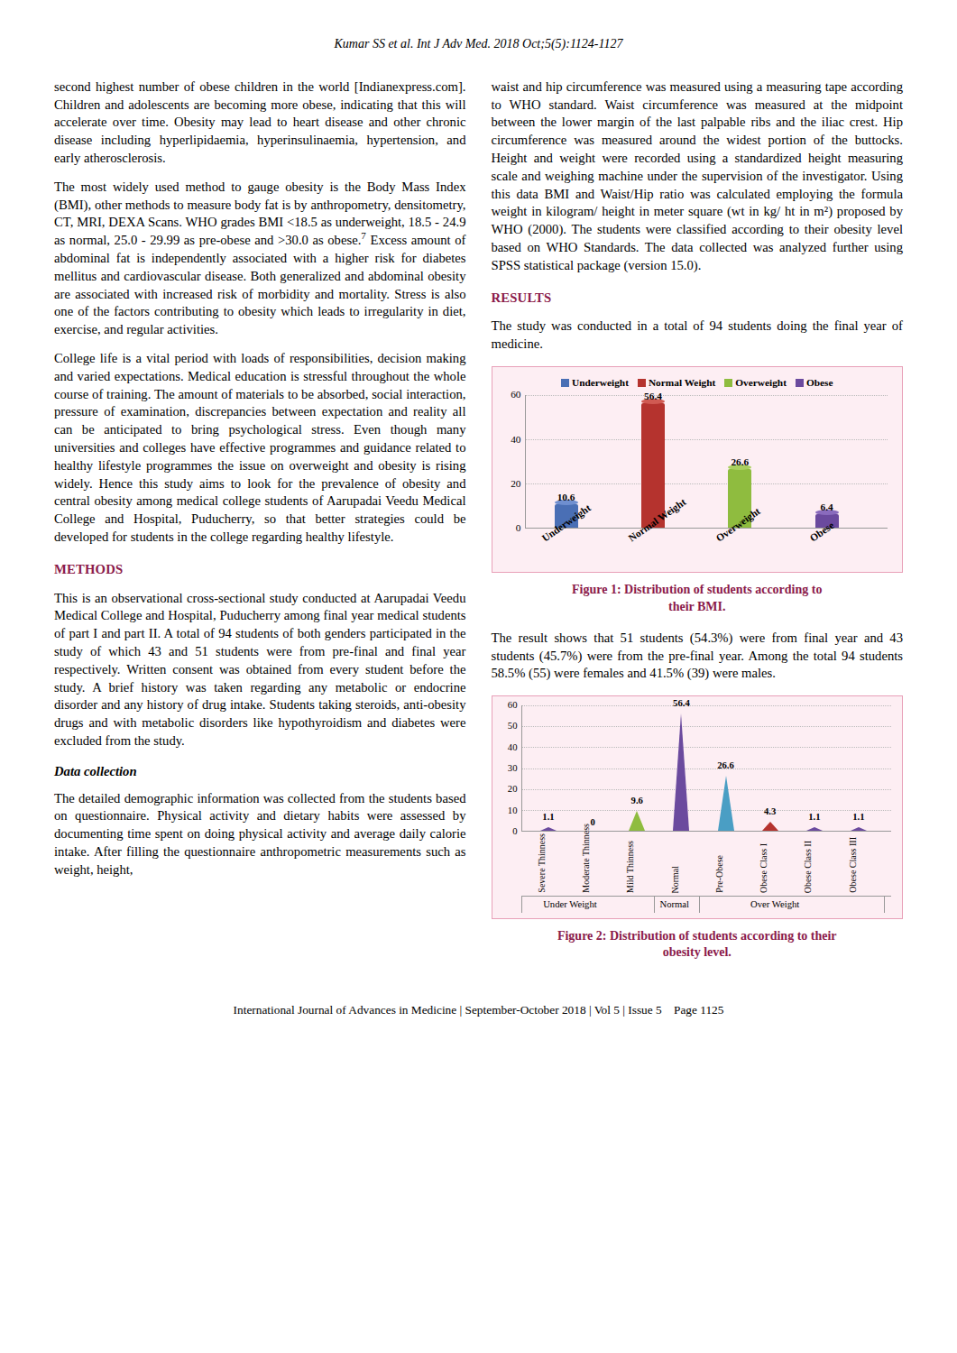Kumar SS et al. Int J Adv Med. 2018 Oct;5(5):1124-1127
second highest number of obese children in the world [Indianexpress.com]. Children and adolescents are becoming more obese, indicating that this will accelerate over time. Obesity may lead to heart disease and other chronic disease including hyperlipidaemia, hyperinsulinaemia, hypertension, and early atherosclerosis.
The most widely used method to gauge obesity is the Body Mass Index (BMI), other methods to measure body fat is by anthropometry, densitometry, CT, MRI, DEXA Scans. WHO grades BMI <18.5 as underweight, 18.5 - 24.9 as normal, 25.0 - 29.99 as pre-obese and >30.0 as obese.7 Excess amount of abdominal fat is independently associated with a higher risk for diabetes mellitus and cardiovascular disease. Both generalized and abdominal obesity are associated with increased risk of morbidity and mortality. Stress is also one of the factors contributing to obesity which leads to irregularity in diet, exercise, and regular activities.
College life is a vital period with loads of responsibilities, decision making and varied expectations. Medical education is stressful throughout the whole course of training. The amount of materials to be absorbed, social interaction, pressure of examination, discrepancies between expectation and reality all can be anticipated to bring psychological stress. Even though many universities and colleges have effective programmes and guidance related to healthy lifestyle programmes the issue on overweight and obesity is rising widely. Hence this study aims to look for the prevalence of obesity and central obesity among medical college students of Aarupadai Veedu Medical College and Hospital, Puducherry, so that better strategies could be developed for students in the college regarding healthy lifestyle.
Methods
This is an observational cross-sectional study conducted at Aarupadai Veedu Medical College and Hospital, Puducherry among final year medical students of part I and part II. A total of 94 students of both genders participated in the study of which 43 and 51 students were from pre-final and final year respectively. Written consent was obtained from every student before the study. A brief history was taken regarding any metabolic or endocrine disorder and any history of drug intake. Students taking steroids, anti-obesity drugs and with metabolic disorders like hypothyroidism and diabetes were excluded from the study.
Data collection
The detailed demographic information was collected from the students based on questionnaire. Physical activity and dietary habits were assessed by documenting time spent on doing physical activity and average daily calorie intake. After filling the questionnaire anthropometric measurements such as weight, height,
waist and hip circumference was measured using a measuring tape according to WHO standard. Waist circumference was measured at the midpoint between the lower margin of the last palpable ribs and the iliac crest. Hip circumference was measured around the widest portion of the buttocks. Height and weight were recorded using a standardized height measuring scale and weighing machine under the supervision of the investigator. Using this data BMI and Waist/Hip ratio was calculated employing the formula weight in kilogram/ height in meter square (wt in kg/ ht in m²) proposed by WHO (2000). The students were classified according to their obesity level based on WHO Standards. The data collected was analyzed further using SPSS statistical package (version 15.0).
Results
The study was conducted in a total of 94 students doing the final year of medicine.
Underweight Normal Weight Overweight Obese
60
40
20
0
10.6
56.4
26.6
6.4
Underweight Normal Weight Overweight Obese
Figure 1: Distribution of students according to
their BMI.
The result shows that 51 students (54.3%) were from final year and 43 students (45.7%) were from the pre-final year. Among the total 94 students 58.5% (55) were females and 41.5% (39) were males.
60
50
40
30
20
10
0
1.1
0
9.6
56.4
26.6
4.3
1.1
1.1
Severe Thinness Moderate Thinness Mild Thinness Normal Pre-Obese Obese Class I Obese Class II Obese Class III
Under Weight Normal Over Weight
Figure 2: Distribution of students according to their
obesity level.
International Journal of Advances in Medicine | September-October 2018 | Vol 5 | Issue 5 Page 1125